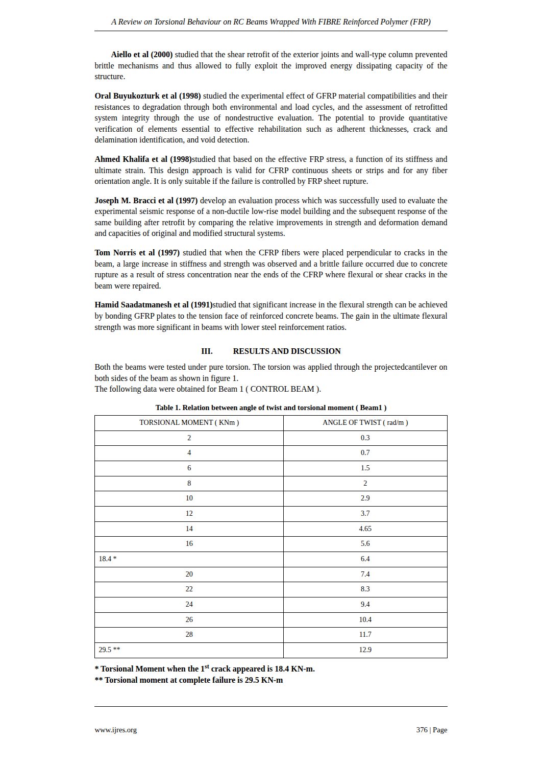A Review on Torsional Behaviour on RC Beams Wrapped With FIBRE Reinforced Polymer (FRP)
Aiello et al (2000) studied that the shear retrofit of the exterior joints and wall-type column prevented brittle mechanisms and thus allowed to fully exploit the improved energy dissipating capacity of the structure.
Oral Buyukozturk et al (1998) studied the experimental effect of GFRP material compatibilities and their resistances to degradation through both environmental and load cycles, and the assessment of retrofitted system integrity through the use of nondestructive evaluation. The potential to provide quantitative verification of elements essential to effective rehabilitation such as adherent thicknesses, crack and delamination identification, and void detection.
Ahmed Khalifa et al (1998) studied that based on the effective FRP stress, a function of its stiffness and ultimate strain. This design approach is valid for CFRP continuous sheets or strips and for any fiber orientation angle. It is only suitable if the failure is controlled by FRP sheet rupture.
Joseph M. Bracci et al (1997) develop an evaluation process which was successfully used to evaluate the experimental seismic response of a non-ductile low-rise model building and the subsequent response of the same building after retrofit by comparing the relative improvements in strength and deformation demand and capacities of original and modified structural systems.
Tom Norris et al (1997) studied that when the CFRP fibers were placed perpendicular to cracks in the beam, a large increase in stiffness and strength was observed and a brittle failure occurred due to concrete rupture as a result of stress concentration near the ends of the CFRP where flexural or shear cracks in the beam were repaired.
Hamid Saadatmanesh et al (1991) studied that significant increase in the flexural strength can be achieved by bonding GFRP plates to the tension face of reinforced concrete beams. The gain in the ultimate flexural strength was more significant in beams with lower steel reinforcement ratios.
III. RESULTS AND DISCUSSION
Both the beams were tested under pure torsion. The torsion was applied through the projectedcantilever on both sides of the beam as shown in figure 1.
The following data were obtained for Beam 1 ( CONTROL BEAM ).
Table 1. Relation between angle of twist and torsional moment ( Beam1 )
| TORSIONAL MOMENT ( KNm ) | ANGLE OF TWIST ( rad/m ) |
| --- | --- |
| 2 | 0.3 |
| 4 | 0.7 |
| 6 | 1.5 |
| 8 | 2 |
| 10 | 2.9 |
| 12 | 3.7 |
| 14 | 4.65 |
| 16 | 5.6 |
| 18.4 * | 6.4 |
| 20 | 7.4 |
| 22 | 8.3 |
| 24 | 9.4 |
| 26 | 10.4 |
| 28 | 11.7 |
| 29.5 ** | 12.9 |
* Torsional Moment when the 1st crack appeared is 18.4 KN-m.
** Torsional moment at complete failure is 29.5 KN-m
www.ijres.org 376 | Page